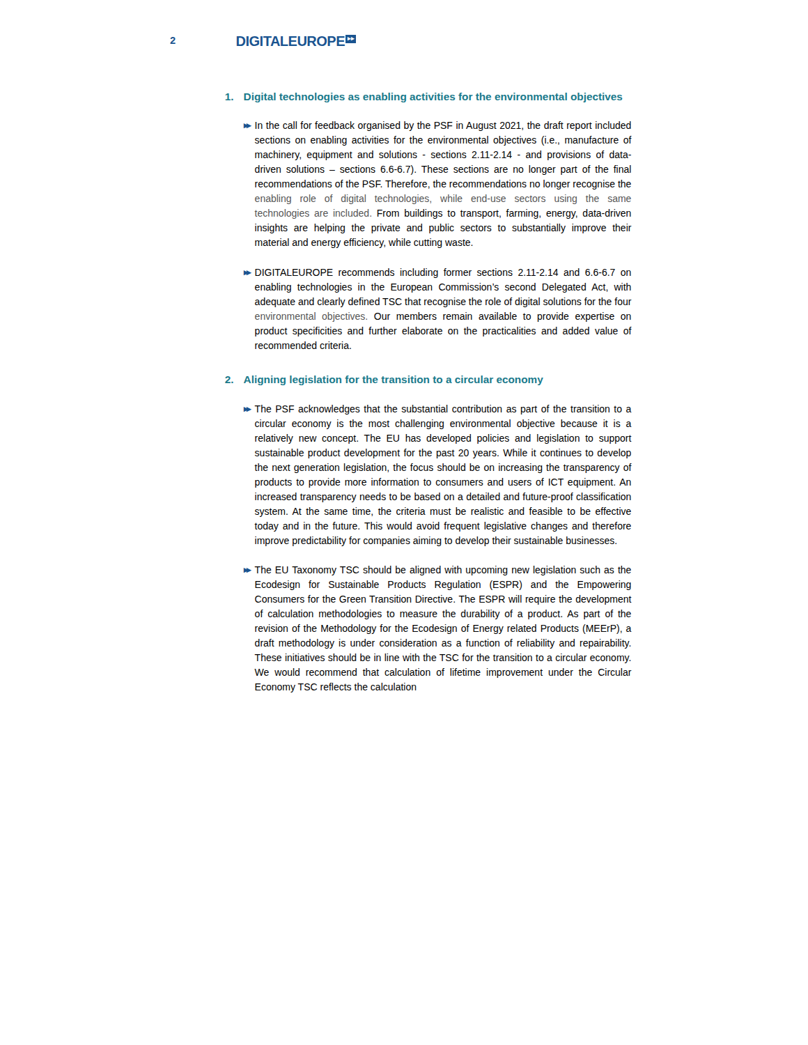2
DIGITALEUROPE▸▸
1. Digital technologies as enabling activities for the environmental objectives
▸▸
In the call for feedback organised by the PSF in August 2021, the draft report included sections on enabling activities for the environmental objectives (i.e., manufacture of machinery, equipment and solutions - sections 2.11-2.14 - and provisions of data-driven solutions – sections 6.6-6.7). These sections are no longer part of the final recommendations of the PSF. Therefore, the recommendations no longer recognise the enabling role of digital technologies, while end-use sectors using the same technologies are included. From buildings to transport, farming, energy, data-driven insights are helping the private and public sectors to substantially improve their material and energy efficiency, while cutting waste.
▸▸
DIGITALEUROPE recommends including former sections 2.11-2.14 and 6.6-6.7 on enabling technologies in the European Commission’s second Delegated Act, with adequate and clearly defined TSC that recognise the role of digital solutions for the four environmental objectives. Our members remain available to provide expertise on product specificities and further elaborate on the practicalities and added value of recommended criteria.
2. Aligning legislation for the transition to a circular economy
▸▸
The PSF acknowledges that the substantial contribution as part of the transition to a circular economy is the most challenging environmental objective because it is a relatively new concept. The EU has developed policies and legislation to support sustainable product development for the past 20 years. While it continues to develop the next generation legislation, the focus should be on increasing the transparency of products to provide more information to consumers and users of ICT equipment. An increased transparency needs to be based on a detailed and future-proof classification system. At the same time, the criteria must be realistic and feasible to be effective today and in the future. This would avoid frequent legislative changes and therefore improve predictability for companies aiming to develop their sustainable businesses.
▸▸
The EU Taxonomy TSC should be aligned with upcoming new legislation such as the Ecodesign for Sustainable Products Regulation (ESPR) and the Empowering Consumers for the Green Transition Directive. The ESPR will require the development of calculation methodologies to measure the durability of a product. As part of the revision of the Methodology for the Ecodesign of Energy related Products (MEErP), a draft methodology is under consideration as a function of reliability and repairability. These initiatives should be in line with the TSC for the transition to a circular economy. We would recommend that calculation of lifetime improvement under the Circular Economy TSC reflects the calculation